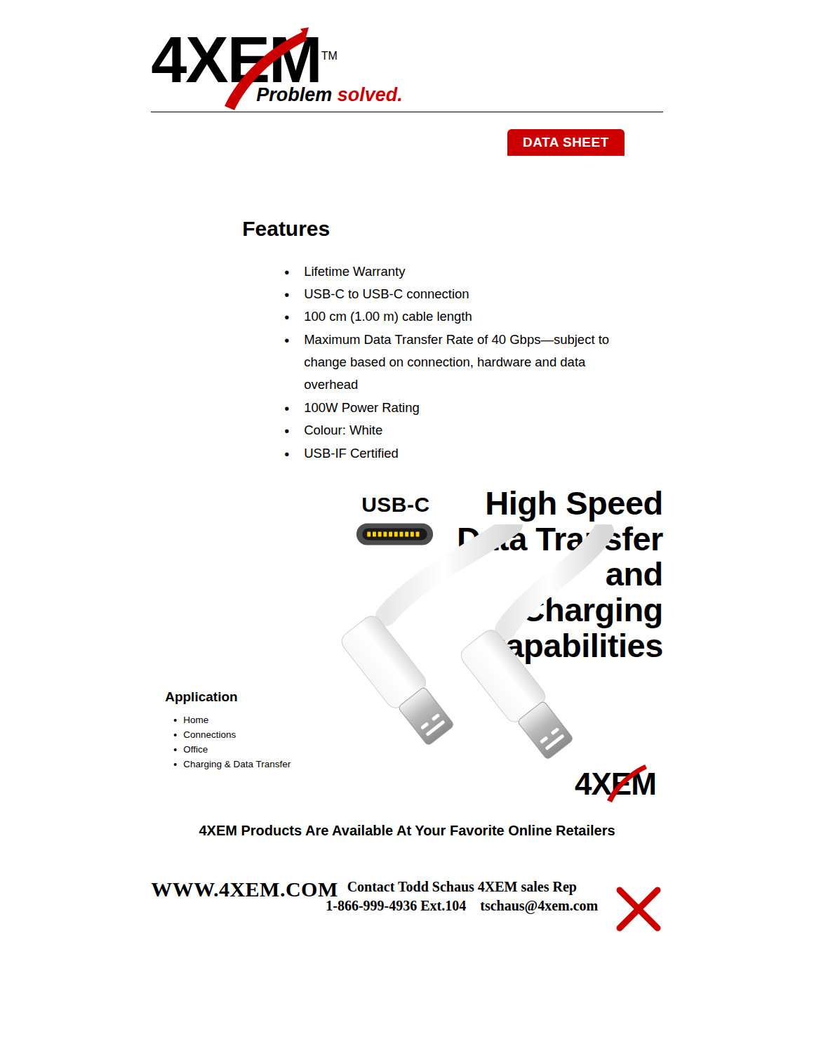4XEMTM
Problem solved.
DATA SHEET
Features
Lifetime Warranty
USB-C to USB-C connection
100 cm (1.00 m) cable length
Maximum Data Transfer Rate of 40 Gbps—subject to change based on connection, hardware and data overhead
100W Power Rating
Colour: White
USB-IF Certified
USB-C
High Speed
Data Transfer
and
Charging
Capabilities
Application
Home
Connections
Office
Charging & Data Transfer
4XEM
4XEM Products Are Available At Your Favorite Online Retailers
WWW.4XEM.COM
Contact Todd Schaus 4XEM sales Rep
1-866-999-4936 Ext.104 tschaus@4xem.com